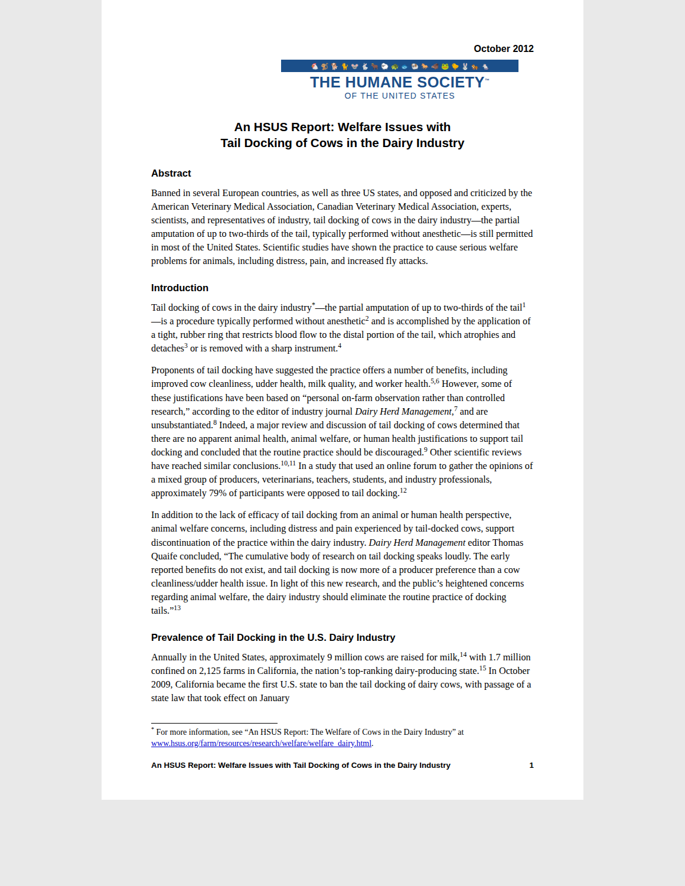October 2012
🐔 🐒 🐕 🐈 🐭 🐇 🐂 🐑 🐢 🐟 🐏 🐎 🐗 🐸 🐤 🐰 🐅 🐁
THE HUMANE SOCIETY™
OF THE UNITED STATES
An HSUS Report: Welfare Issues with
Tail Docking of Cows in the Dairy Industry
Abstract
Banned in several European countries, as well as three US states, and opposed and criticized by the American Veterinary Medical Association, Canadian Veterinary Medical Association, experts, scientists, and representatives of industry, tail docking of cows in the dairy industry—the partial amputation of up to two-thirds of the tail, typically performed without anesthetic—is still permitted in most of the United States. Scientific studies have shown the practice to cause serious welfare problems for animals, including distress, pain, and increased fly attacks.
Introduction
Tail docking of cows in the dairy industry*—the partial amputation of up to two-thirds of the tail1—is a procedure typically performed without anesthetic2 and is accomplished by the application of a tight, rubber ring that restricts blood flow to the distal portion of the tail, which atrophies and detaches3 or is removed with a sharp instrument.4
Proponents of tail docking have suggested the practice offers a number of benefits, including improved cow cleanliness, udder health, milk quality, and worker health.5,6 However, some of these justifications have been based on “personal on-farm observation rather than controlled research,” according to the editor of industry journal Dairy Herd Management,7 and are unsubstantiated.8 Indeed, a major review and discussion of tail docking of cows determined that there are no apparent animal health, animal welfare, or human health justifications to support tail docking and concluded that the routine practice should be discouraged.9 Other scientific reviews have reached similar conclusions.10,11 In a study that used an online forum to gather the opinions of a mixed group of producers, veterinarians, teachers, students, and industry professionals, approximately 79% of participants were opposed to tail docking.12
In addition to the lack of efficacy of tail docking from an animal or human health perspective, animal welfare concerns, including distress and pain experienced by tail-docked cows, support discontinuation of the practice within the dairy industry. Dairy Herd Management editor Thomas Quaife concluded, “The cumulative body of research on tail docking speaks loudly. The early reported benefits do not exist, and tail docking is now more of a producer preference than a cow cleanliness/udder health issue. In light of this new research, and the public’s heightened concerns regarding animal welfare, the dairy industry should eliminate the routine practice of docking tails.”13
Prevalence of Tail Docking in the U.S. Dairy Industry
Annually in the United States, approximately 9 million cows are raised for milk,14 with 1.7 million confined on 2,125 farms in California, the nation’s top-ranking dairy-producing state.15 In October 2009, California became the first U.S. state to ban the tail docking of dairy cows, with passage of a state law that took effect on January
* For more information, see “An HSUS Report: The Welfare of Cows in the Dairy Industry” at www.hsus.org/farm/resources/research/welfare/welfare_dairy.html.
An HSUS Report: Welfare Issues with Tail Docking of Cows in the Dairy Industry 1